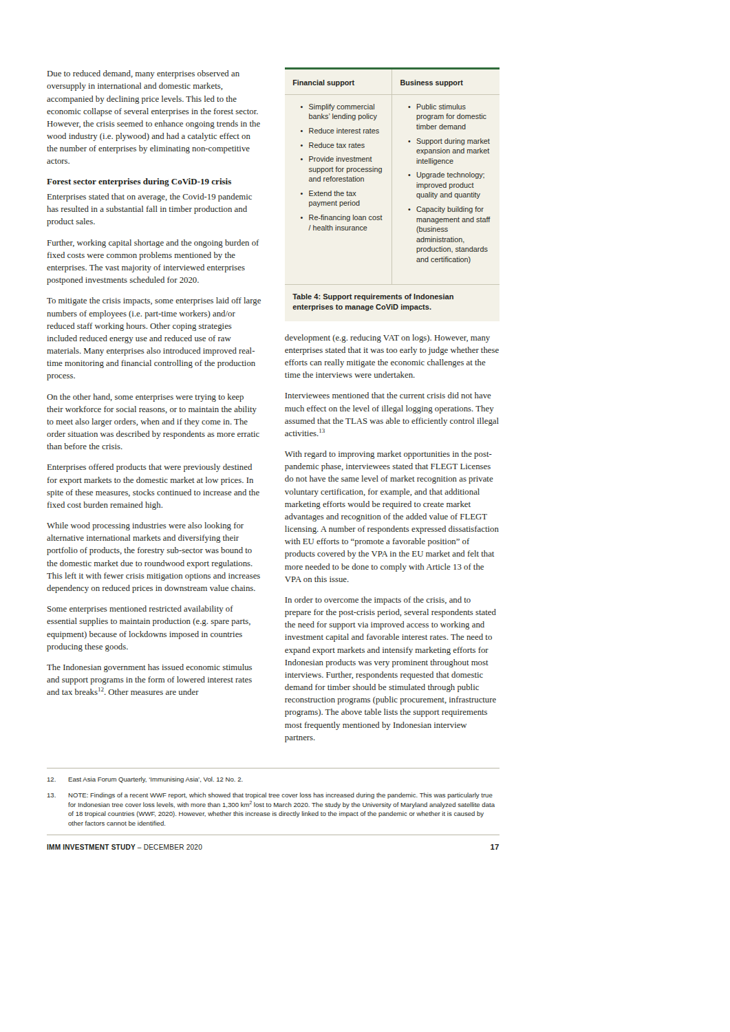Due to reduced demand, many enterprises observed an oversupply in international and domestic markets, accompanied by declining price levels. This led to the economic collapse of several enterprises in the forest sector. However, the crisis seemed to enhance ongoing trends in the wood industry (i.e. plywood) and had a catalytic effect on the number of enterprises by eliminating non-competitive actors.
Forest sector enterprises during CoViD-19 crisis
Enterprises stated that on average, the Covid-19 pandemic has resulted in a substantial fall in timber production and product sales.
Further, working capital shortage and the ongoing burden of fixed costs were common problems mentioned by the enterprises. The vast majority of interviewed enterprises postponed investments scheduled for 2020.
To mitigate the crisis impacts, some enterprises laid off large numbers of employees (i.e. part-time workers) and/or reduced staff working hours. Other coping strategies included reduced energy use and reduced use of raw materials. Many enterprises also introduced improved real-time monitoring and financial controlling of the production process.
On the other hand, some enterprises were trying to keep their workforce for social reasons, or to maintain the ability to meet also larger orders, when and if they come in. The order situation was described by respondents as more erratic than before the crisis.
Enterprises offered products that were previously destined for export markets to the domestic market at low prices. In spite of these measures, stocks continued to increase and the fixed cost burden remained high.
While wood processing industries were also looking for alternative international markets and diversifying their portfolio of products, the forestry sub-sector was bound to the domestic market due to roundwood export regulations. This left it with fewer crisis mitigation options and increases dependency on reduced prices in downstream value chains.
Some enterprises mentioned restricted availability of essential supplies to maintain production (e.g. spare parts, equipment) because of lockdowns imposed in countries producing these goods.
The Indonesian government has issued economic stimulus and support programs in the form of lowered interest rates and tax breaks12. Other measures are under
| Financial support | Business support |
| --- | --- |
| Simplify commercial banks’ lending policy Reduce interest rates Reduce tax rates Provide investment support for processing and reforestation Extend the tax payment period Re-financing loan cost / health insurance | Public stimulus program for domestic timber demand Support during market expansion and market intelligence Upgrade technology; improved product quality and quantity Capacity building for management and staff (business administration, production, standards and certification) |
Table 4: Support requirements of Indonesian enterprises to manage CoViD impacts.
development (e.g. reducing VAT on logs). However, many enterprises stated that it was too early to judge whether these efforts can really mitigate the economic challenges at the time the interviews were undertaken.
Interviewees mentioned that the current crisis did not have much effect on the level of illegal logging operations. They assumed that the TLAS was able to efficiently control illegal activities.13
With regard to improving market opportunities in the post-pandemic phase, interviewees stated that FLEGT Licenses do not have the same level of market recognition as private voluntary certification, for example, and that additional marketing efforts would be required to create market advantages and recognition of the added value of FLEGT licensing. A number of respondents expressed dissatisfaction with EU efforts to “promote a favorable position” of products covered by the VPA in the EU market and felt that more needed to be done to comply with Article 13 of the VPA on this issue.
In order to overcome the impacts of the crisis, and to prepare for the post-crisis period, several respondents stated the need for support via improved access to working and investment capital and favorable interest rates. The need to expand export markets and intensify marketing efforts for Indonesian products was very prominent throughout most interviews. Further, respondents requested that domestic demand for timber should be stimulated through public reconstruction programs (public procurement, infrastructure programs). The above table lists the support requirements most frequently mentioned by Indonesian interview partners.
12.
East Asia Forum Quarterly, ‘Immunising Asia’, Vol. 12 No. 2.
13.
NOTE: Findings of a recent WWF report, which showed that tropical tree cover loss has increased during the pandemic. This was particularly true for Indonesian tree cover loss levels, with more than 1,300 km2 lost to March 2020. The study by the University of Maryland analyzed satellite data of 18 tropical countries (WWF, 2020). However, whether this increase is directly linked to the impact of the pandemic or whether it is caused by other factors cannot be identified.
IMM INVESTMENT STUDY – DECEMBER 2020
17